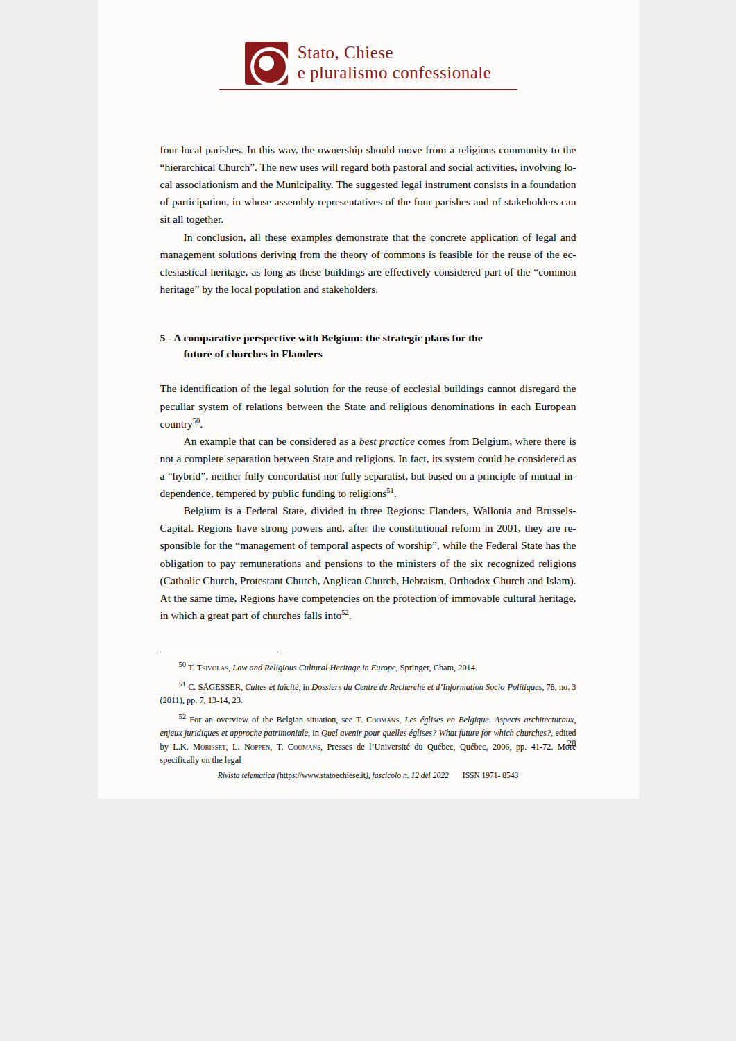Stato, Chiese
e pluralismo confessionale
four local parishes. In this way, the ownership should move from a religious community to the “hierarchical Church”. The new uses will regard both pastoral and social activities, involving local associationism and the Municipality. The suggested legal instrument consists in a foundation of participation, in whose assembly representatives of the four parishes and of stakeholders can sit all together.
In conclusion, all these examples demonstrate that the concrete application of legal and management solutions deriving from the theory of commons is feasible for the reuse of the ecclesiastical heritage, as long as these buildings are effectively considered part of the “common heritage” by the local population and stakeholders.
5 - A comparative perspective with Belgium: the strategic plans for thefuture of churches in Flanders
The identification of the legal solution for the reuse of ecclesial buildings cannot disregard the peculiar system of relations between the State and religious denominations in each European country50.
An example that can be considered as a best practice comes from Belgium, where there is not a complete separation between State and religions. In fact, its system could be considered as a “hybrid”, neither fully concordatist nor fully separatist, but based on a principle of mutual independence, tempered by public funding to religions51.
Belgium is a Federal State, divided in three Regions: Flanders, Wallonia and Brussels-Capital. Regions have strong powers and, after the constitutional reform in 2001, they are responsible for the “management of temporal aspects of worship”, while the Federal State has the obligation to pay remunerations and pensions to the ministers of the six recognized religions (Catholic Church, Protestant Church, Anglican Church, Hebraism, Orthodox Church and Islam). At the same time, Regions have competencies on the protection of immovable cultural heritage, in which a great part of churches falls into52.
50 T. Tsivolas, Law and Religious Cultural Heritage in Europe, Springer, Cham, 2014.
51 C. SÄGESSER, Cultes et laïcité, in Dossiers du Centre de Recherche et d’Information Socio-Politiques, 78, no. 3 (2011), pp. 7, 13-14, 23.
52 For an overview of the Belgian situation, see T. Coomans, Les églises en Belgique. Aspects architecturaux, enjeux juridiques et approche patrimoniale, in Quel avenir pour quelles églises? What future for which churches?, edited by L.K. Morisset, L. Noppen, T. Coomans, Presses de l’Université du Québec, Québec, 2006, pp. 41-72. More specifically on the legal
28
Rivista telematica (https://www.statoechiese.it), fascicolo n. 12 del 2022 ISSN 1971- 8543